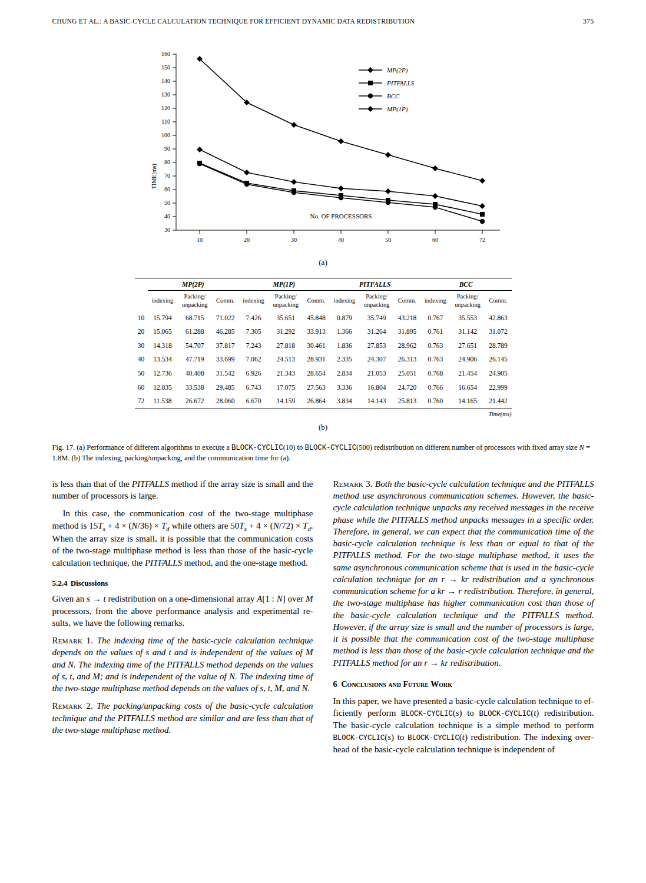CHUNG ET AL.: A BASIC-CYCLE CALCULATION TECHNIQUE FOR EFFICIENT DYNAMIC DATA REDISTRIBUTION
375
30 40 50 60 70 80 90 100 110 120 130 140 150 160 TIME(ms) 10 20 30 40 50 60 72 No. OF PROCESSORS MP(2P) PITFALLS BCC MP(1P)
(a)
| | MP(2P) | MP(1P) | PITFALLS | BCC |
| --- | --- | --- | --- | --- |
| | indexing | Packing/ unpacking | Comm. | indexing | Packing/ unpacking | Comm. | indexing | Packing/ unpacking | Comm. | indexing | Packing/ unpacking | Comm. |
| 10 | 15.794 | 68.715 | 71.022 | 7.426 | 35.651 | 45.848 | 0.879 | 35.749 | 43.218 | 0.767 | 35.553 | 42.863 |
| 20 | 15.065 | 61.288 | 46.285 | 7.305 | 31.292 | 33.913 | 1.366 | 31.264 | 31.895 | 0.761 | 31.142 | 31.072 |
| 30 | 14.318 | 54.707 | 37.817 | 7.243 | 27.818 | 30.461 | 1.836 | 27.853 | 28.962 | 0.763 | 27.651 | 28.789 |
| 40 | 13.534 | 47.719 | 33.699 | 7.062 | 24.513 | 28.931 | 2.335 | 24.307 | 26.313 | 0.763 | 24.906 | 26.145 |
| 50 | 12.736 | 40.408 | 31.542 | 6.926 | 21.343 | 28.654 | 2.834 | 21.053 | 25.051 | 0.768 | 21.454 | 24.905 |
| 60 | 12.035 | 33.538 | 29.485 | 6.743 | 17.075 | 27.563 | 3.336 | 16.804 | 24.720 | 0.766 | 16.654 | 22.999 |
| 72 | 11.538 | 26.672 | 28.060 | 6.670 | 14.159 | 26.864 | 3.834 | 14.143 | 25.813 | 0.760 | 14.165 | 21.442 |
Time(ms)
(b)
Fig. 17. (a) Performance of different algorithms to execute a BLOCK-CYCLIC(10) to BLOCK-CYCLIC(500) redistribution on different number of processors with fixed array size N = 1.8M. (b) The indexing, packing/unpacking, and the communication time for (a).
is less than that of the PITFALLS method if the array size is small and the number of processors is large.
In this case, the communication cost of the two-stage multiphase method is 15Ts + 4 × (N/36) × Td while others are 50Ts + 4 × (N/72) × Td. When the array size is small, it is possible that the communication costs of the two-stage multiphase method is less than those of the basic-cycle calculation technique, the PITFALLS method, and the one-stage method.
5.2.4 Discussions
Given an s → t redistribution on a one-dimensional array A[1 : N] over M processors, from the above performance analysis and experimental results, we have the following remarks.
Remark 1. The indexing time of the basic-cycle calculation technique depends on the values of s and t and is independent of the values of M and N. The indexing time of the PITFALLS method depends on the values of s, t, and M; and is independent of the value of N. The indexing time of the two-stage multiphase method depends on the values of s, t, M, and N.
Remark 2. The packing/unpacking costs of the basic-cycle calculation technique and the PITFALLS method are similar and are less than that of the two-stage multiphase method.
Remark 3. Both the basic-cycle calculation technique and the PITFALLS method use asynchronous communication schemes. However, the basic-cycle calculation technique unpacks any received messages in the receive phase while the PITFALLS method unpacks messages in a specific order. Therefore, in general, we can expect that the communication time of the basic-cycle calculation technique is less than or equal to that of the PITFALLS method. For the two-stage multiphase method, it uses the same asynchronous communication scheme that is used in the basic-cycle calculation technique for an r → kr redistribution and a synchronous communication scheme for a kr → r redistribution. Therefore, in general, the two-stage multiphase has higher communication cost than those of the basic-cycle calculation technique and the PITFALLS method. However, if the array size is small and the number of processors is large, it is possible that the communication cost of the two-stage multiphase method is less than those of the basic-cycle calculation technique and the PITFALLS method for an r → kr redistribution.
6 Conclusions and Future Work
In this paper, we have presented a basic-cycle calculation technique to efficiently perform BLOCK-CYCLIC(s) to BLOCK-CYCLIC(t) redistribution. The basic-cycle calculation technique is a simple method to perform BLOCK-CYCLIC(s) to BLOCK-CYCLIC(t) redistribution. The indexing overhead of the basic-cycle calculation technique is independent of